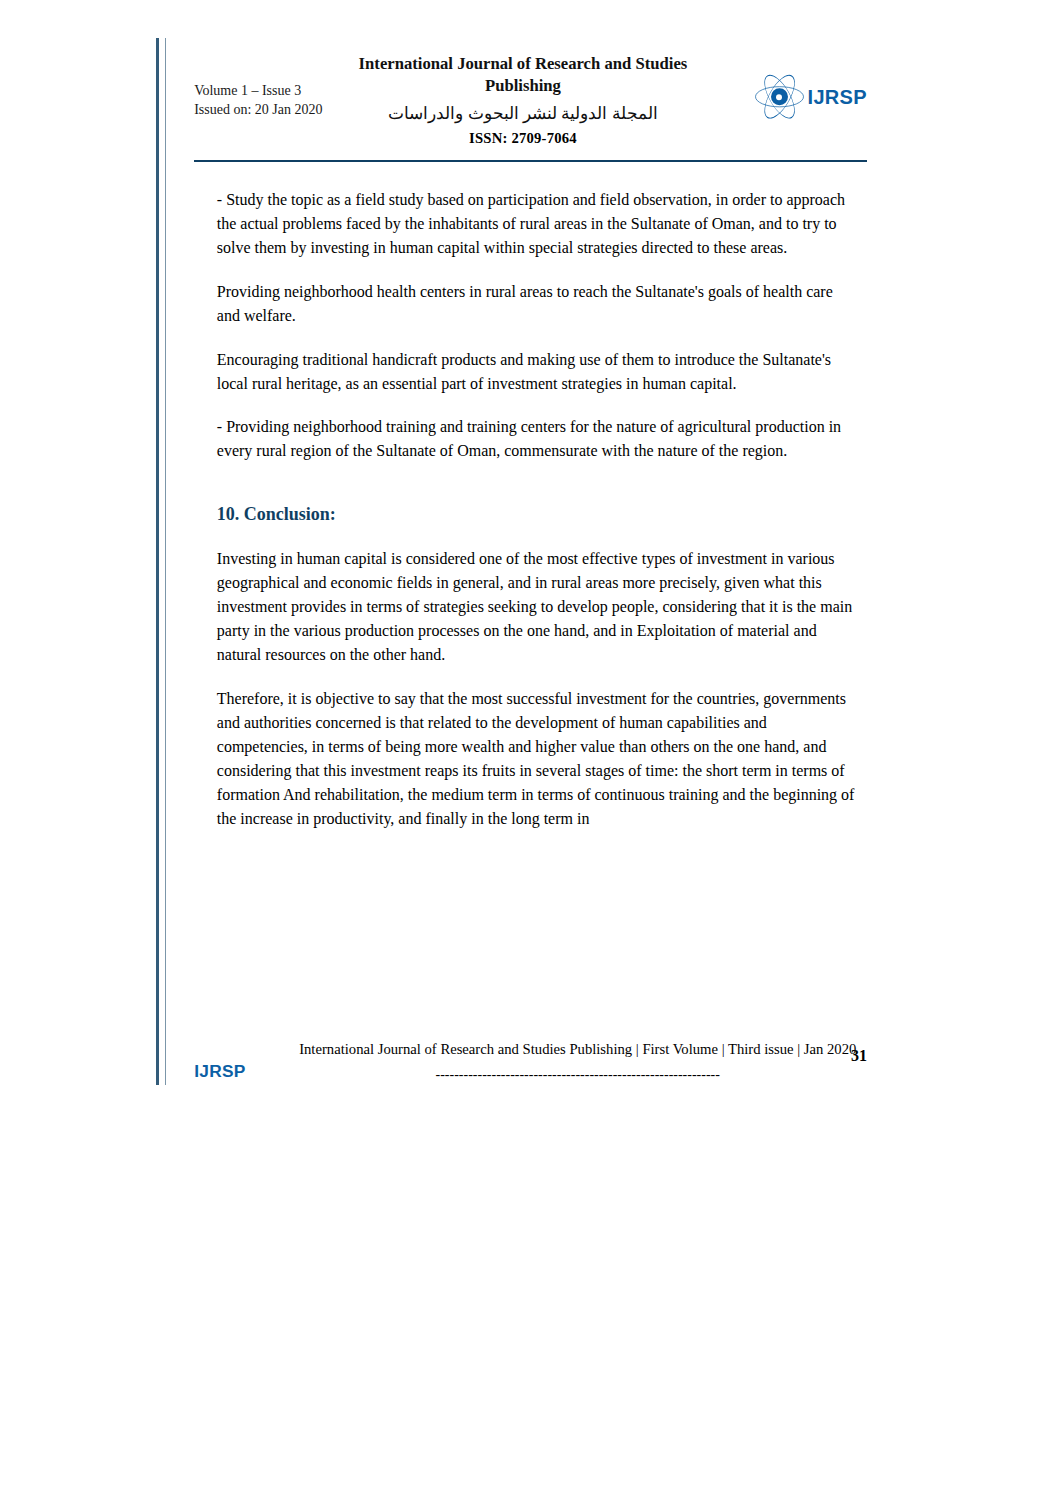Volume 1 – Issue 3 Issued on: 20 Jan 2020
International Journal of Research and Studies Publishing
المجلة الدولية لنشر البحوث والدراسات
ISSN: 2709-7064
IJRSP
- Study the topic as a field study based on participation and field observation, in order to approach the actual problems faced by the inhabitants of rural areas in the Sultanate of Oman, and to try to solve them by investing in human capital within special strategies directed to these areas.
Providing neighborhood health centers in rural areas to reach the Sultanate's goals of health care and welfare.
Encouraging traditional handicraft products and making use of them to introduce the Sultanate's local rural heritage, as an essential part of investment strategies in human capital.
- Providing neighborhood training and training centers for the nature of agricultural production in every rural region of the Sultanate of Oman, commensurate with the nature of the region.
10. Conclusion:
Investing in human capital is considered one of the most effective types of investment in various geographical and economic fields in general, and in rural areas more precisely, given what this investment provides in terms of strategies seeking to develop people, considering that it is the main party in the various production processes on the one hand, and in Exploitation of material and natural resources on the other hand.
Therefore, it is objective to say that the most successful investment for the countries, governments and authorities concerned is that related to the development of human capabilities and competencies, in terms of being more wealth and higher value than others on the one hand, and considering that this investment reaps its fruits in several stages of time: the short term in terms of formation And rehabilitation, the medium term in terms of continuous training and the beginning of the increase in productivity, and finally in the long term in
IJRSP
International Journal of Research and Studies Publishing | First Volume | Third issue | Jan 2020 ------------------------------------------------------------- 31